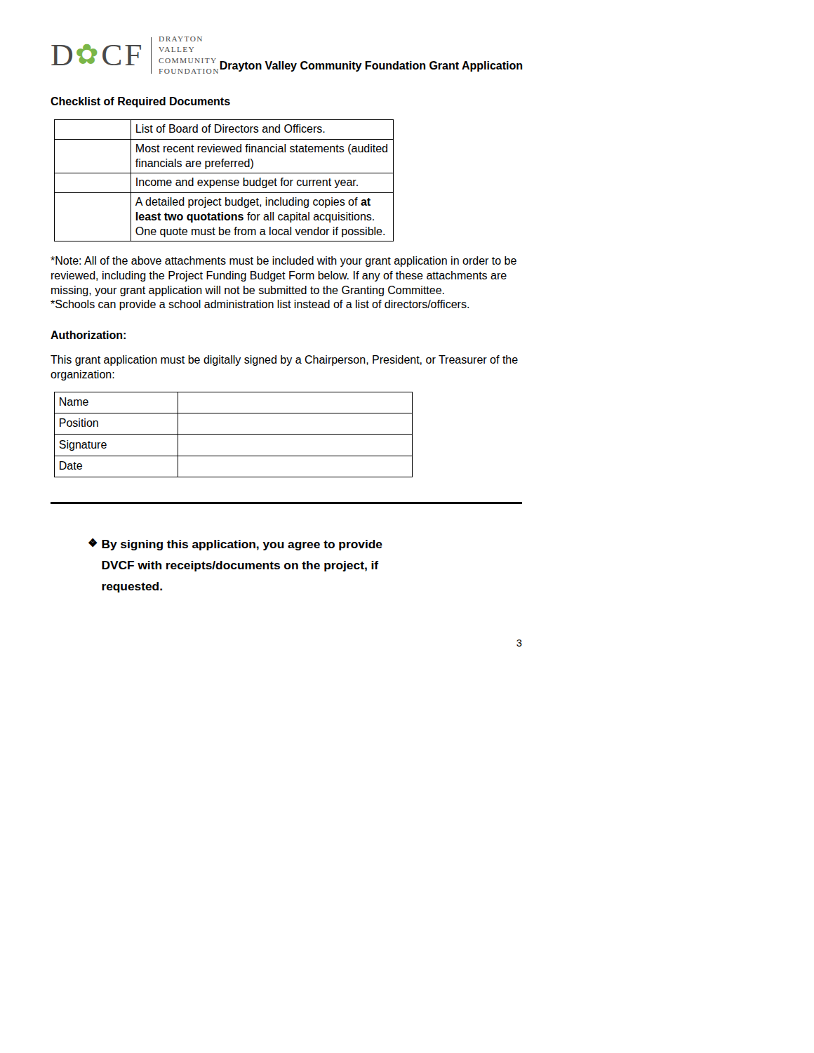D✿CF
Drayton
Valley
Community
Foundation
Drayton Valley Community Foundation Grant Application
Checklist of Required Documents
| | List of Board of Directors and Officers. |
| | Most recent reviewed financial statements (audited financials are preferred) |
| | Income and expense budget for current year. |
| | A detailed project budget, including copies of at least two quotations for all capital acquisitions. One quote must be from a local vendor if possible. |
*Note: All of the above attachments must be included with your grant application in order to be reviewed, including the Project Funding Budget Form below. If any of these attachments are missing, your grant application will not be submitted to the Granting Committee.
*Schools can provide a school administration list instead of a list of directors/officers.
Authorization:
This grant application must be digitally signed by a Chairperson, President, or Treasurer of the organization:
| Name | |
| Position | |
| Signature | |
| Date | |
❖ By signing this application, you agree to provide DVCF with receipts/documents on the project, if requested.
3